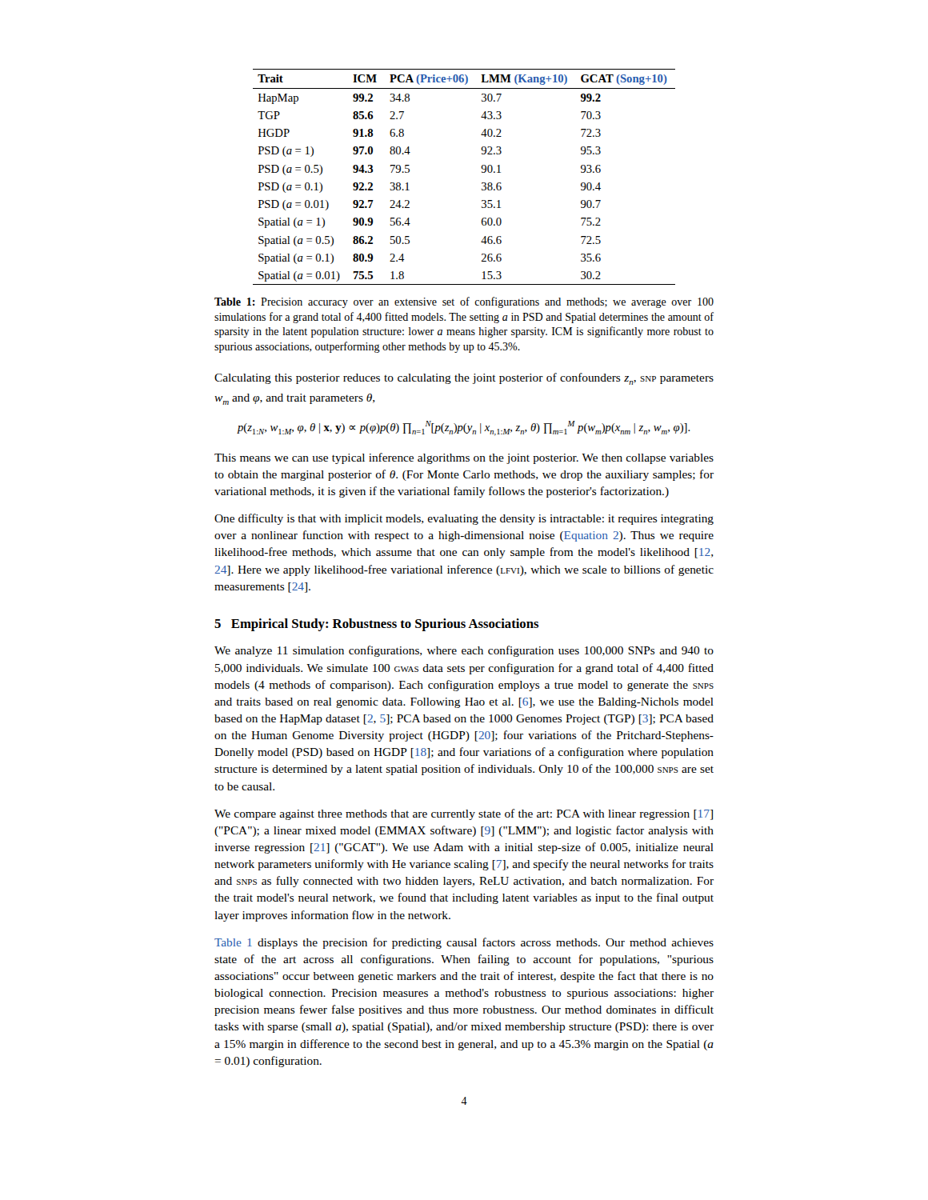| Trait | ICM | PCA (Price+06) | LMM (Kang+10) | GCAT (Song+10) |
| --- | --- | --- | --- | --- |
| HapMap | 99.2 | 34.8 | 30.7 | 99.2 |
| TGP | 85.6 | 2.7 | 43.3 | 70.3 |
| HGDP | 91.8 | 6.8 | 40.2 | 72.3 |
| PSD ( a = 1) | 97.0 | 80.4 | 92.3 | 95.3 |
| PSD ( a = 0.5) | 94.3 | 79.5 | 90.1 | 93.6 |
| PSD ( a = 0.1) | 92.2 | 38.1 | 38.6 | 90.4 |
| PSD ( a = 0.01) | 92.7 | 24.2 | 35.1 | 90.7 |
| Spatial ( a = 1) | 90.9 | 56.4 | 60.0 | 75.2 |
| Spatial ( a = 0.5) | 86.2 | 50.5 | 46.6 | 72.5 |
| Spatial ( a = 0.1) | 80.9 | 2.4 | 26.6 | 35.6 |
| Spatial ( a = 0.01) | 75.5 | 1.8 | 15.3 | 30.2 |
Table 1: Precision accuracy over an extensive set of configurations and methods; we average over 100 simulations for a grand total of 4,400 fitted models. The setting a in PSD and Spatial determines the amount of sparsity in the latent population structure: lower a means higher sparsity. ICM is significantly more robust to spurious associations, outperforming other methods by up to 45.3%.
Calculating this posterior reduces to calculating the joint posterior of confounders zn, snp parameters wm and φ, and trait parameters θ,
p(z1:N, w1:M, φ, θ | x, y) ∝ p(φ)p(θ) ∏n=1N[p(zn)p(yn | xn,1:M, zn, θ) ∏m=1M p(wm)p(xnm | zn, wm, φ)].
This means we can use typical inference algorithms on the joint posterior. We then collapse variables to obtain the marginal posterior of θ. (For Monte Carlo methods, we drop the auxiliary samples; for variational methods, it is given if the variational family follows the posterior's factorization.)
One difficulty is that with implicit models, evaluating the density is intractable: it requires integrating over a nonlinear function with respect to a high-dimensional noise (Equation 2). Thus we require likelihood-free methods, which assume that one can only sample from the model's likelihood [12, 24]. Here we apply likelihood-free variational inference (lfvi), which we scale to billions of genetic measurements [24].
5 Empirical Study: Robustness to Spurious Associations
We analyze 11 simulation configurations, where each configuration uses 100,000 SNPs and 940 to 5,000 individuals. We simulate 100 gwas data sets per configuration for a grand total of 4,400 fitted models (4 methods of comparison). Each configuration employs a true model to generate the snps and traits based on real genomic data. Following Hao et al. [6], we use the Balding-Nichols model based on the HapMap dataset [2, 5]; PCA based on the 1000 Genomes Project (TGP) [3]; PCA based on the Human Genome Diversity project (HGDP) [20]; four variations of the Pritchard-Stephens-Donelly model (PSD) based on HGDP [18]; and four variations of a configuration where population structure is determined by a latent spatial position of individuals. Only 10 of the 100,000 snps are set to be causal.
We compare against three methods that are currently state of the art: PCA with linear regression [17] ("PCA"); a linear mixed model (EMMAX software) [9] ("LMM"); and logistic factor analysis with inverse regression [21] ("GCAT"). We use Adam with a initial step-size of 0.005, initialize neural network parameters uniformly with He variance scaling [7], and specify the neural networks for traits and snps as fully connected with two hidden layers, ReLU activation, and batch normalization. For the trait model's neural network, we found that including latent variables as input to the final output layer improves information flow in the network.
Table 1 displays the precision for predicting causal factors across methods. Our method achieves state of the art across all configurations. When failing to account for populations, "spurious associations" occur between genetic markers and the trait of interest, despite the fact that there is no biological connection. Precision measures a method's robustness to spurious associations: higher precision means fewer false positives and thus more robustness. Our method dominates in difficult tasks with sparse (small a), spatial (Spatial), and/or mixed membership structure (PSD): there is over a 15% margin in difference to the second best in general, and up to a 45.3% margin on the Spatial (a = 0.01) configuration.
4